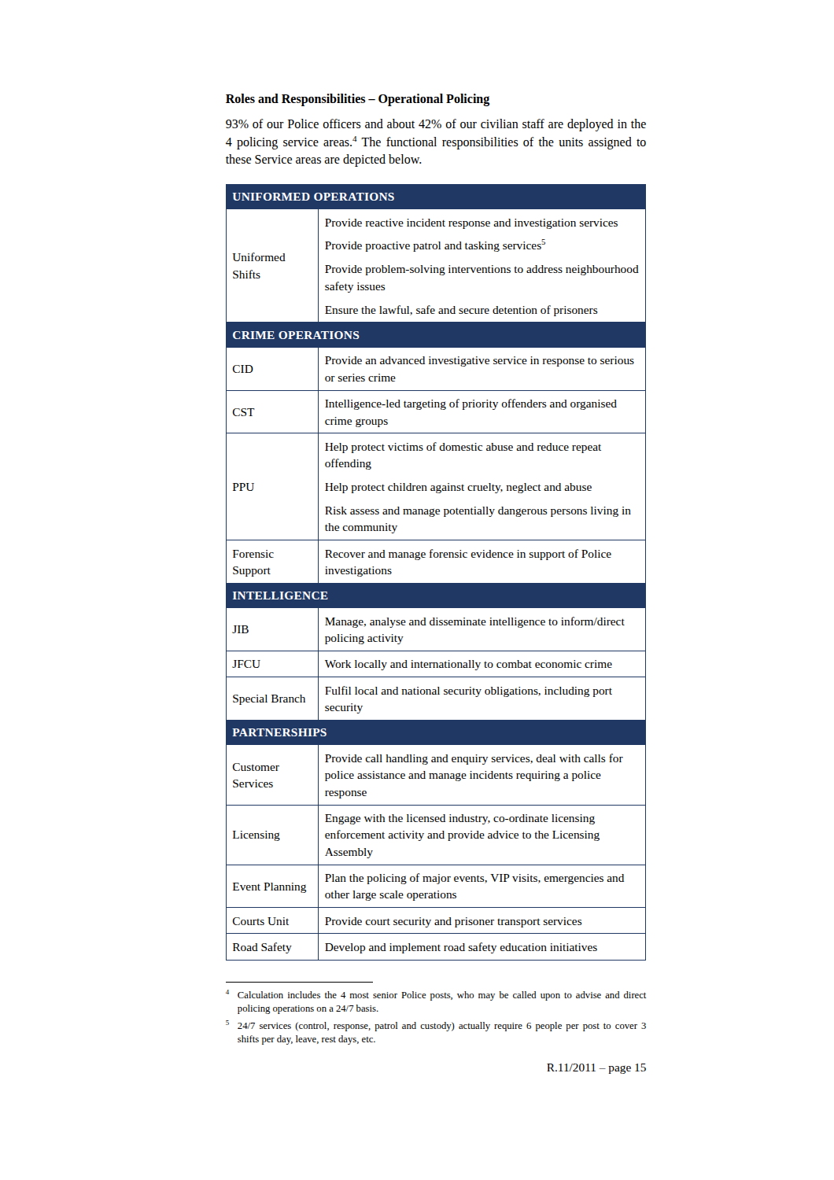Roles and Responsibilities – Operational Policing
93% of our Police officers and about 42% of our civilian staff are deployed in the 4 policing service areas.4 The functional responsibilities of the units assigned to these Service areas are depicted below.
| UNIFORMED OPERATIONS |
| Uniformed Shifts | Provide reactive incident response and investigation services Provide proactive patrol and tasking services 5 Provide problem-solving interventions to address neighbourhood safety issues Ensure the lawful, safe and secure detention of prisoners |
| CRIME OPERATIONS |
| CID | Provide an advanced investigative service in response to serious or series crime |
| CST | Intelligence-led targeting of priority offenders and organised crime groups |
| PPU | Help protect victims of domestic abuse and reduce repeat offending Help protect children against cruelty, neglect and abuse Risk assess and manage potentially dangerous persons living in the community |
| Forensic Support | Recover and manage forensic evidence in support of Police investigations |
| INTELLIGENCE |
| JIB | Manage, analyse and disseminate intelligence to inform/direct policing activity |
| JFCU | Work locally and internationally to combat economic crime |
| Special Branch | Fulfil local and national security obligations, including port security |
| PARTNERSHIPS |
| Customer Services | Provide call handling and enquiry services, deal with calls for police assistance and manage incidents requiring a police response |
| Licensing | Engage with the licensed industry, co-ordinate licensing enforcement activity and provide advice to the Licensing Assembly |
| Event Planning | Plan the policing of major events, VIP visits, emergencies and other large scale operations |
| Courts Unit | Provide court security and prisoner transport services |
| Road Safety | Develop and implement road safety education initiatives |
4
Calculation includes the 4 most senior Police posts, who may be called upon to advise and direct policing operations on a 24/7 basis.
5
24/7 services (control, response, patrol and custody) actually require 6 people per post to cover 3 shifts per day, leave, rest days, etc.
R.11/2011 – page 15